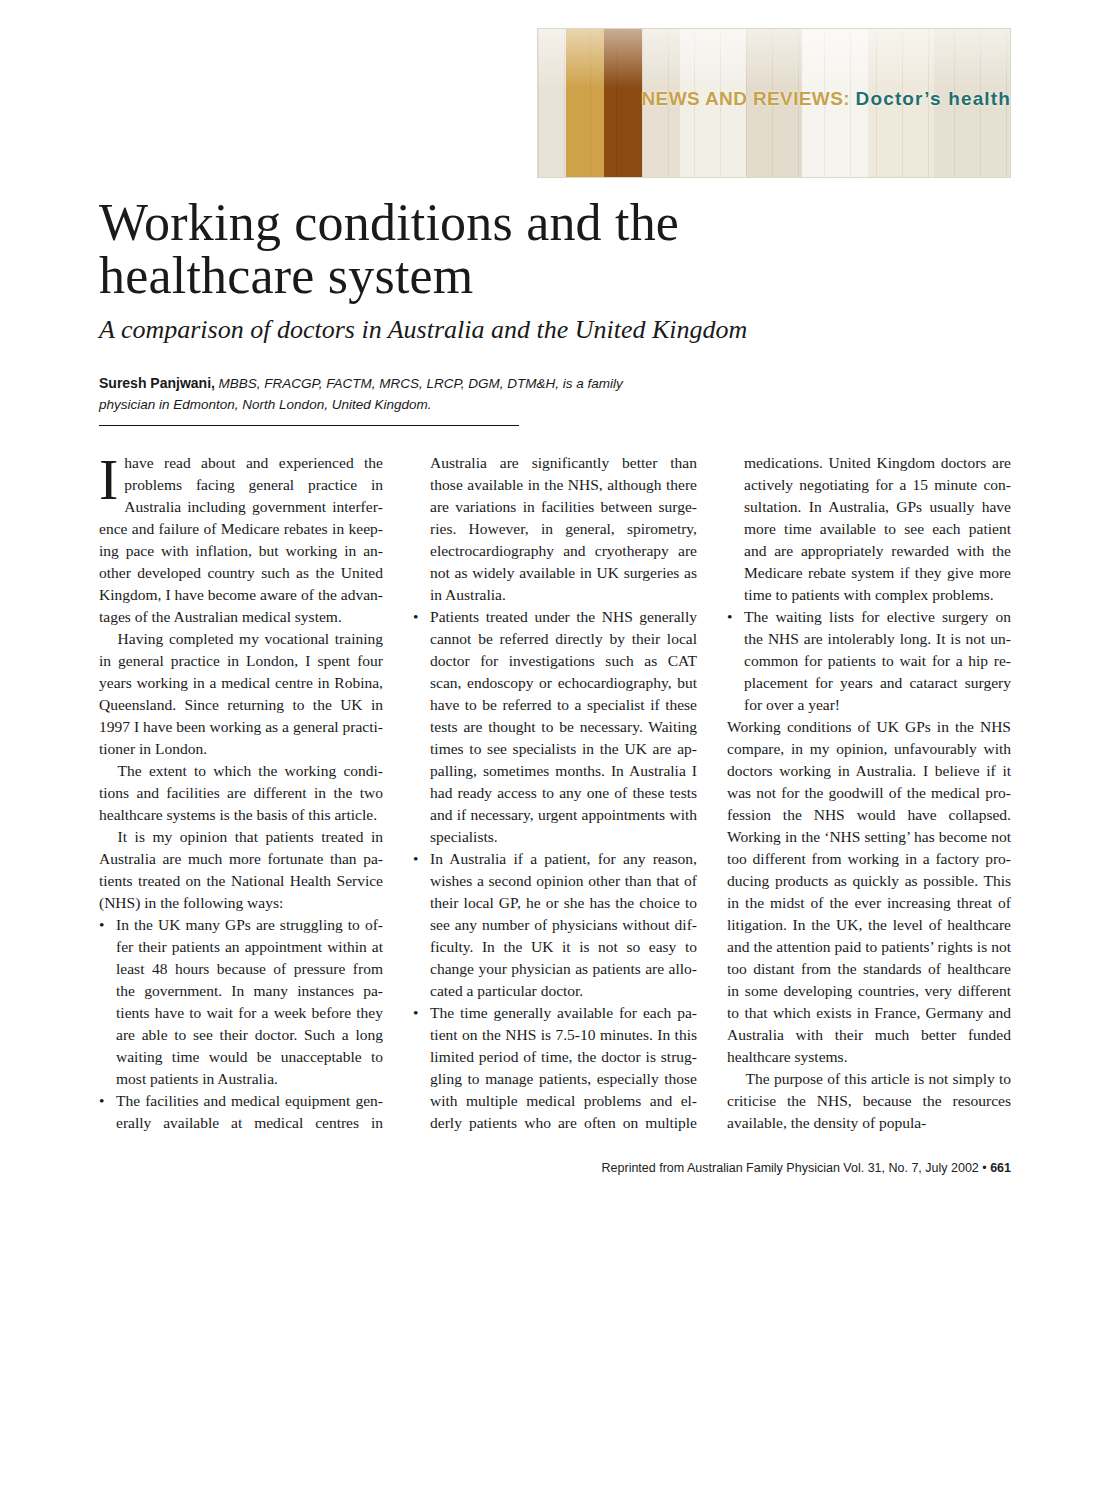NEWS AND REVIEWS: Doctor’s health
Working conditions and the
healthcare system
A comparison of doctors in Australia and the United Kingdom
Suresh Panjwani, MBBS, FRACGP, FACTM, MRCS, LRCP, DGM, DTM&H, is a family physician in Edmonton, North London, United Kingdom.
I have read about and experienced the problems facing general practice in Australia including government interference and failure of Medicare rebates in keeping pace with inflation, but working in another developed country such as the United Kingdom, I have become aware of the advantages of the Australian medical system.
Having completed my vocational training in general practice in London, I spent four years working in a medical centre in Robina, Queensland. Since returning to the UK in 1997 I have been working as a general practitioner in London.
The extent to which the working conditions and facilities are different in the two healthcare systems is the basis of this article.
It is my opinion that patients treated in Australia are much more fortunate than patients treated on the National Health Service (NHS) in the following ways:
In the UK many GPs are struggling to offer their patients an appointment within at least 48 hours because of pressure from the government. In many instances patients have to wait for a week before they are able to see their doctor. Such a long waiting time would be unacceptable to most patients in Australia.
The facilities and medical equipment generally available at medical centres in Australia are significantly better than those available in the NHS, although there are variations in facilities between surgeries. However, in general, spirometry, electrocardiography and cryotherapy are not as widely available in UK surgeries as in Australia.
Patients treated under the NHS generally cannot be referred directly by their local doctor for investigations such as CAT scan, endoscopy or echocardiography, but have to be referred to a specialist if these tests are thought to be necessary. Waiting times to see specialists in the UK are appalling, sometimes months. In Australia I had ready access to any one of these tests and if necessary, urgent appointments with specialists.
In Australia if a patient, for any reason, wishes a second opinion other than that of their local GP, he or she has the choice to see any number of physicians without difficulty. In the UK it is not so easy to change your physician as patients are allocated a particular doctor.
The time generally available for each patient on the NHS is 7.5-10 minutes. In this limited period of time, the doctor is struggling to manage patients, especially those with multiple medical problems and elderly patients who are often on multiple medications. United Kingdom doctors are actively negotiating for a 15 minute consultation. In Australia, GPs usually have more time available to see each patient and are appropriately rewarded with the Medicare rebate system if they give more time to patients with complex problems.
The waiting lists for elective surgery on the NHS are intolerably long. It is not uncommon for patients to wait for a hip replacement for years and cataract surgery for over a year!
Working conditions of UK GPs in the NHS compare, in my opinion, unfavourably with doctors working in Australia. I believe if it was not for the goodwill of the medical profession the NHS would have collapsed. Working in the ‘NHS setting’ has become not too different from working in a factory producing products as quickly as possible. This in the midst of the ever increasing threat of litigation. In the UK, the level of healthcare and the attention paid to patients’ rights is not too distant from the standards of healthcare in some developing countries, very different to that which exists in France, Germany and Australia with their much better funded healthcare systems.
The purpose of this article is not simply to criticise the NHS, because the resources available, the density of popula-
Reprinted from Australian Family Physician Vol. 31, No. 7, July 2002 • 661